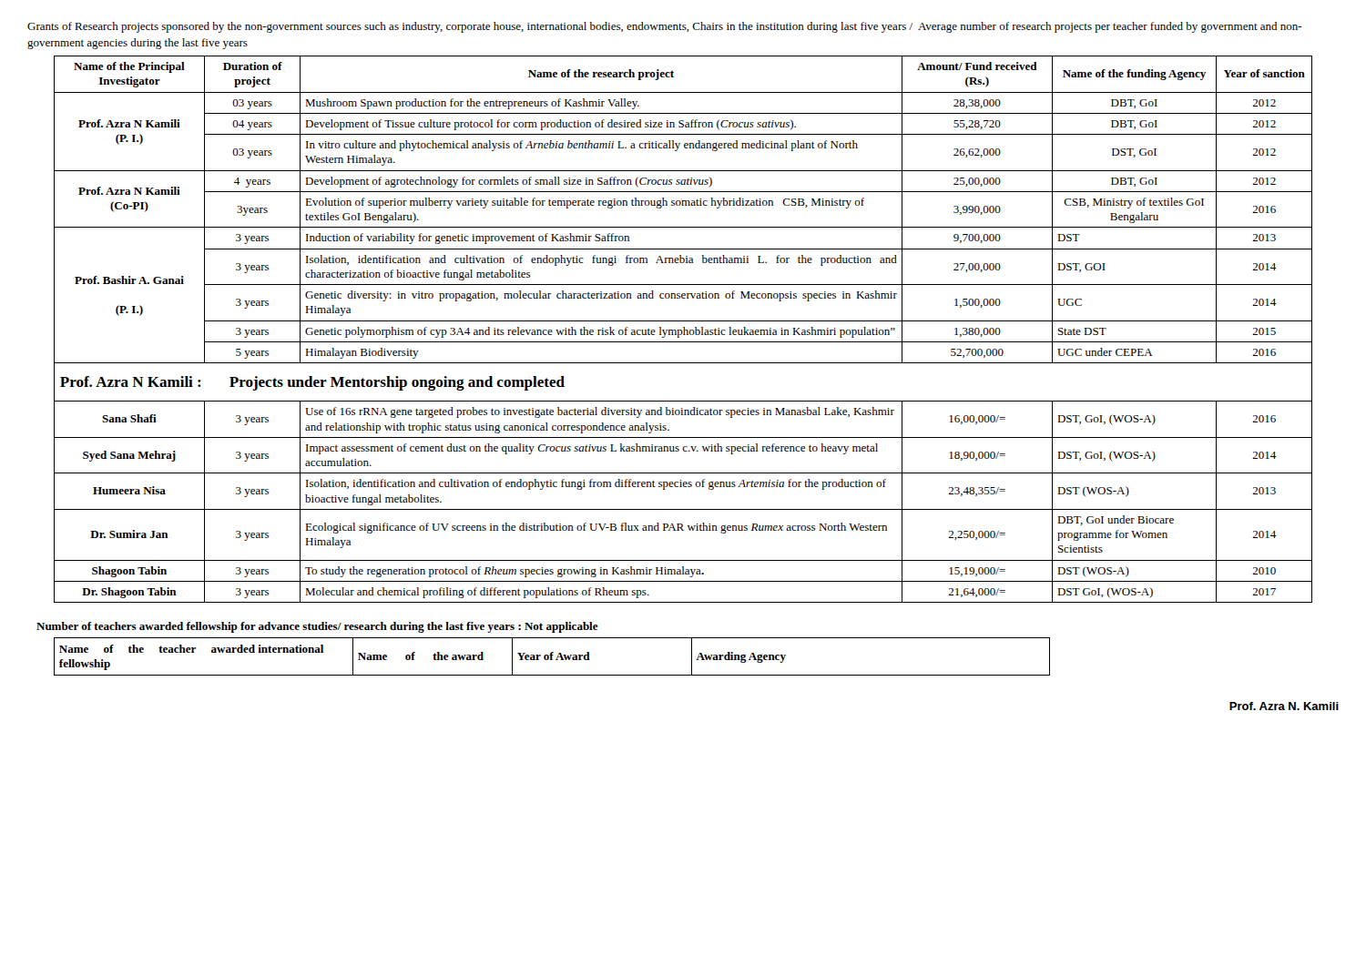Grants of Research projects sponsored by the non-government sources such as industry, corporate house, international bodies, endowments, Chairs in the institution during last five years / Average number of research projects per teacher funded by government and non-government agencies during the last five years
| Name of the Principal Investigator | Duration of project | Name of the research project | Amount/ Fund received (Rs.) | Name of the funding Agency | Year of sanction |
| --- | --- | --- | --- | --- | --- |
| Prof. Azra N Kamili (P. I.) | 03 years | Mushroom Spawn production for the entrepreneurs of Kashmir Valley. | 28,38,000 | DBT, GoI | 2012 |
| 04 years | Development of Tissue culture protocol for corm production of desired size in Saffron ( Crocus sativus ). | 55,28,720 | DBT, GoI | 2012 |
| 03 years | In vitro culture and phytochemical analysis of Arnebia benthamii L. a critically endangered medicinal plant of North Western Himalaya. | 26,62,000 | DST, GoI | 2012 |
| Prof. Azra N Kamili (Co-PI) | 4 years | Development of agrotechnology for cormlets of small size in Saffron ( Crocus sativus ) | 25,00,000 | DBT, GoI | 2012 |
| 3years | Evolution of superior mulberry variety suitable for temperate region through somatic hybridization CSB, Ministry of textiles GoI Bengalaru). | 3,990,000 | CSB, Ministry of textiles GoI Bengalaru | 2016 |
| Prof. Bashir A. Ganai (P. I.) | 3 years | Induction of variability for genetic improvement of Kashmir Saffron | 9,700,000 | DST | 2013 |
| 3 years | Isolation, identification and cultivation of endophytic fungi from Arnebia benthamii L. for the production and characterization of bioactive fungal metabolites | 27,00,000 | DST, GOI | 2014 |
| 3 years | Genetic diversity: in vitro propagation, molecular characterization and conservation of Meconopsis species in Kashmir Himalaya | 1,500,000 | UGC | 2014 |
| 3 years | Genetic polymorphism of cyp 3A4 and its relevance with the risk of acute lymphoblastic leukaemia in Kashmiri population” | 1,380,000 | State DST | 2015 |
| 5 years | Himalayan Biodiversity | 52,700,000 | UGC under CEPEA | 2016 |
| Prof. Azra N Kamili : Projects under Mentorship ongoing and completed |
| Sana Shafi | 3 years | Use of 16s rRNA gene targeted probes to investigate bacterial diversity and bioindicator species in Manasbal Lake, Kashmir and relationship with trophic status using canonical correspondence analysis. | 16,00,000/= | DST, GoI, (WOS-A) | 2016 |
| Syed Sana Mehraj | 3 years | Impact assessment of cement dust on the quality Crocus sativus L kashmiranus c.v. with special reference to heavy metal accumulation. | 18,90,000/= | DST, GoI, (WOS-A) | 2014 |
| Humeera Nisa | 3 years | Isolation, identification and cultivation of endophytic fungi from different species of genus Artemisia for the production of bioactive fungal metabolites. | 23,48,355/= | DST (WOS-A) | 2013 |
| Dr. Sumira Jan | 3 years | Ecological significance of UV screens in the distribution of UV-B flux and PAR within genus Rumex across North Western Himalaya | 2,250,000/= | DBT, GoI under Biocare programme for Women Scientists | 2014 |
| Shagoon Tabin | 3 years | To study the regeneration protocol of Rheum species growing in Kashmir Himalaya . | 15,19,000/= | DST (WOS-A) | 2010 |
| Dr. Shagoon Tabin | 3 years | Molecular and chemical profiling of different populations of Rheum sps. | 21,64,000/= | DST GoI, (WOS-A) | 2017 |
Number of teachers awarded fellowship for advance studies/ research during the last five years : Not applicable
| Name of the teacher awarded international fellowship | Name of the award | Year of Award | Awarding Agency |
Prof. Azra N. Kamili